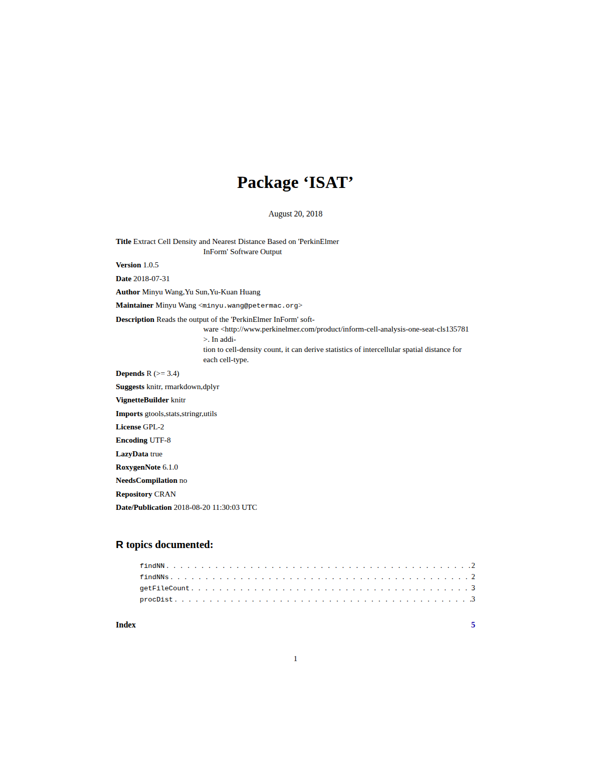Package ‘ISAT’
August 20, 2018
Title
Extract Cell Density and Nearest Distance Based on 'PerkinElmer
InForm' Software Output
Version
1.0.5
Date
2018-07-31
Author
Minyu Wang,Yu Sun,Yu-Kuan Huang
Maintainer
Minyu Wang <minyu.wang@petermac.org>
Description
Reads the output of the 'PerkinElmer InForm' soft-
ware <http://www.perkinelmer.com/product/inform-cell-analysis-one-seat-cls135781>. In addi- tion to cell-density count, it can derive statistics of intercellular spatial distance for each cell-type.
Depends
R (>= 3.4)
Suggests
knitr, rmarkdown,dplyr
VignetteBuilder
knitr
Imports
gtools,stats,stringr,utils
License
GPL-2
Encoding
UTF-8
LazyData
true
RoxygenNote
6.1.0
NeedsCompilation
no
Repository
CRAN
Date/Publication
2018-08-20 11:30:03 UTC
R topics documented:
2 findNN . . . . . . . . . . . . . . . . . . . . . . . . . . . . . . . . . . . . . . . . . . . . . . .
2 findNNs . . . . . . . . . . . . . . . . . . . . . . . . . . . . . . . . . . . . . . . . . . . . . .
3 getFileCount . . . . . . . . . . . . . . . . . . . . . . . . . . . . . . . . . . . . . . . . . . .
3 procDist . . . . . . . . . . . . . . . . . . . . . . . . . . . . . . . . . . . . . . . . . . . . . .
5 Index
1